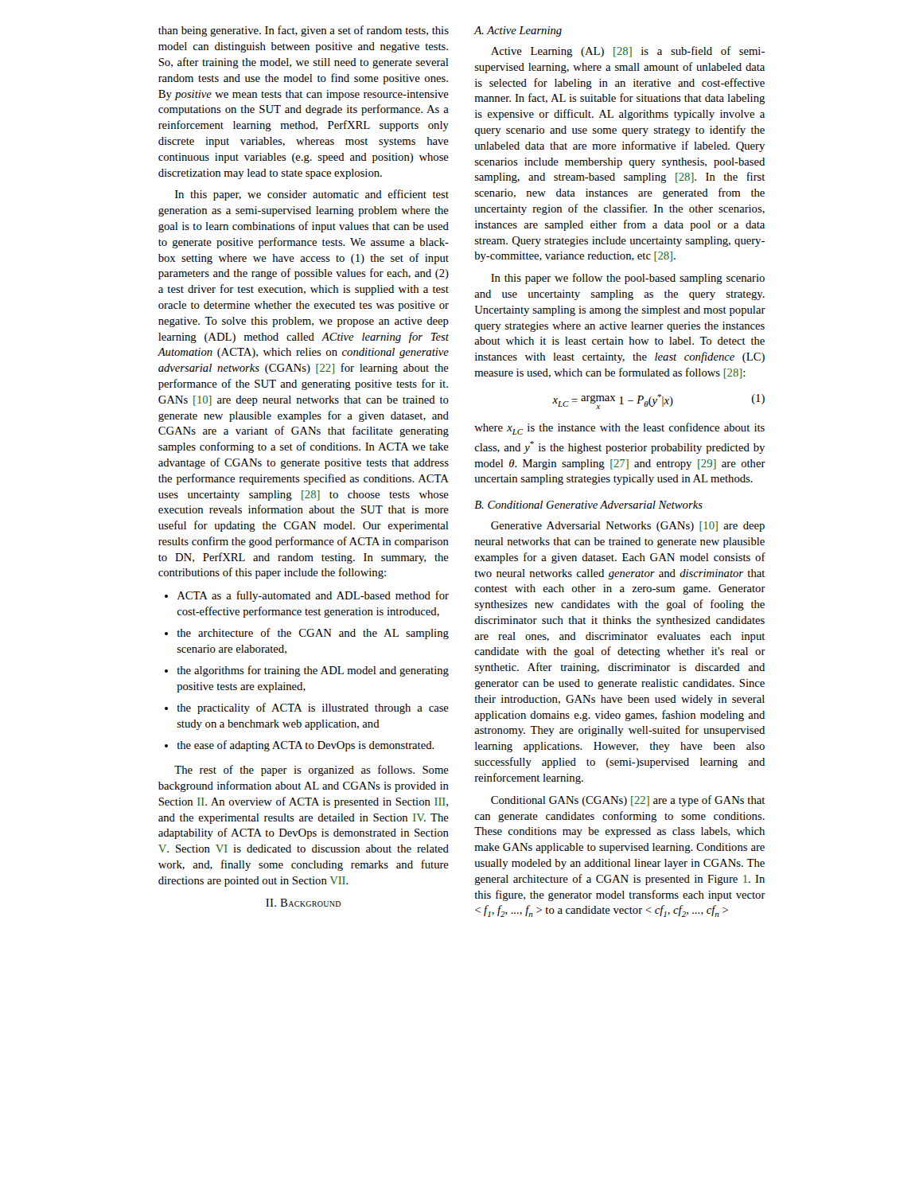than being generative. In fact, given a set of random tests, this model can distinguish between positive and negative tests. So, after training the model, we still need to generate several random tests and use the model to find some positive ones. By positive we mean tests that can impose resource-intensive computations on the SUT and degrade its performance. As a reinforcement learning method, PerfXRL supports only discrete input variables, whereas most systems have continuous input variables (e.g. speed and position) whose discretization may lead to state space explosion.
In this paper, we consider automatic and efficient test generation as a semi-supervised learning problem where the goal is to learn combinations of input values that can be used to generate positive performance tests. We assume a black-box setting where we have access to (1) the set of input parameters and the range of possible values for each, and (2) a test driver for test execution, which is supplied with a test oracle to determine whether the executed tes was positive or negative. To solve this problem, we propose an active deep learning (ADL) method called ACtive learning for Test Automation (ACTA), which relies on conditional generative adversarial networks (CGANs) [22] for learning about the performance of the SUT and generating positive tests for it. GANs [10] are deep neural networks that can be trained to generate new plausible examples for a given dataset, and CGANs are a variant of GANs that facilitate generating samples conforming to a set of conditions. In ACTA we take advantage of CGANs to generate positive tests that address the performance requirements specified as conditions. ACTA uses uncertainty sampling [28] to choose tests whose execution reveals information about the SUT that is more useful for updating the CGAN model. Our experimental results confirm the good performance of ACTA in comparison to DN, PerfXRL and random testing. In summary, the contributions of this paper include the following:
ACTA as a fully-automated and ADL-based method for cost-effective performance test generation is introduced,
the architecture of the CGAN and the AL sampling scenario are elaborated,
the algorithms for training the ADL model and generating positive tests are explained,
the practicality of ACTA is illustrated through a case study on a benchmark web application, and
the ease of adapting ACTA to DevOps is demonstrated.
The rest of the paper is organized as follows. Some background information about AL and CGANs is provided in Section II. An overview of ACTA is presented in Section III, and the experimental results are detailed in Section IV. The adaptability of ACTA to DevOps is demonstrated in Section V. Section VI is dedicated to discussion about the related work, and, finally some concluding remarks and future directions are pointed out in Section VII.
II. Background
A. Active Learning
Active Learning (AL) [28] is a sub-field of semi-supervised learning, where a small amount of unlabeled data is selected for labeling in an iterative and cost-effective manner. In fact, AL is suitable for situations that data labeling is expensive or difficult. AL algorithms typically involve a query scenario and use some query strategy to identify the unlabeled data that are more informative if labeled. Query scenarios include membership query synthesis, pool-based sampling, and stream-based sampling [28]. In the first scenario, new data instances are generated from the uncertainty region of the classifier. In the other scenarios, instances are sampled either from a data pool or a data stream. Query strategies include uncertainty sampling, query-by-committee, variance reduction, etc [28].
In this paper we follow the pool-based sampling scenario and use uncertainty sampling as the query strategy. Uncertainty sampling is among the simplest and most popular query strategies where an active learner queries the instances about which it is least certain how to label. To detect the instances with least certainty, the least confidence (LC) measure is used, which can be formulated as follows [28]:
(1) xLC = argmaxx 1 − Pθ(y*|x)
where xLC is the instance with the least confidence about its class, and y* is the highest posterior probability predicted by model θ. Margin sampling [27] and entropy [29] are other uncertain sampling strategies typically used in AL methods.
B. Conditional Generative Adversarial Networks
Generative Adversarial Networks (GANs) [10] are deep neural networks that can be trained to generate new plausible examples for a given dataset. Each GAN model consists of two neural networks called generator and discriminator that contest with each other in a zero-sum game. Generator synthesizes new candidates with the goal of fooling the discriminator such that it thinks the synthesized candidates are real ones, and discriminator evaluates each input candidate with the goal of detecting whether it's real or synthetic. After training, discriminator is discarded and generator can be used to generate realistic candidates. Since their introduction, GANs have been used widely in several application domains e.g. video games, fashion modeling and astronomy. They are originally well-suited for unsupervised learning applications. However, they have been also successfully applied to (semi-)supervised learning and reinforcement learning.
Conditional GANs (CGANs) [22] are a type of GANs that can generate candidates conforming to some conditions. These conditions may be expressed as class labels, which make GANs applicable to supervised learning. Conditions are usually modeled by an additional linear layer in CGANs. The general architecture of a CGAN is presented in Figure 1. In this figure, the generator model transforms each input vector < f1, f2, ..., fn > to a candidate vector < cf1, cf2, ..., cfn >